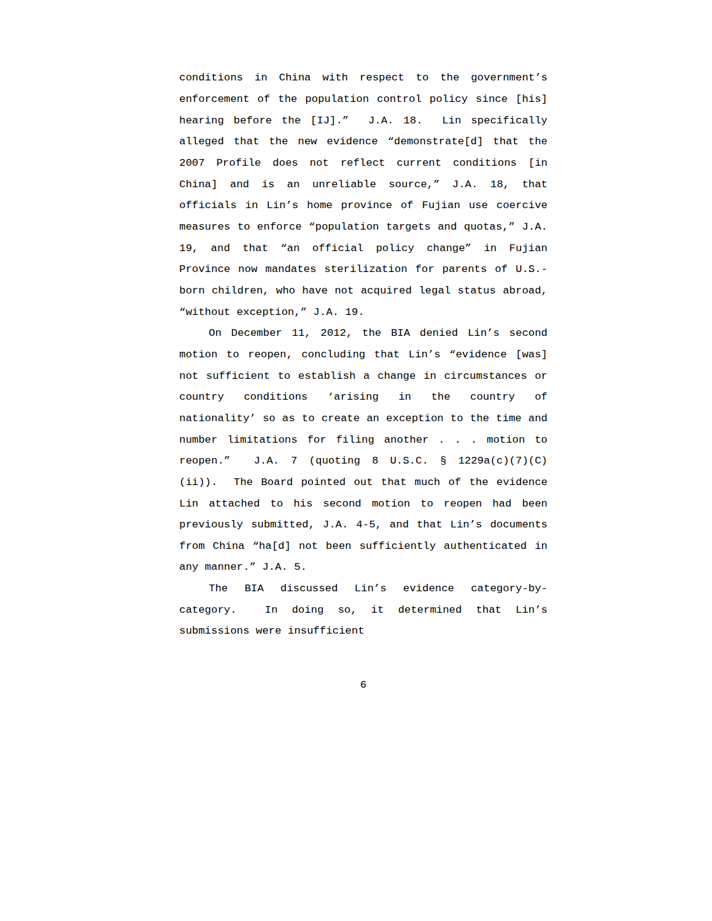conditions in China with respect to the government’s enforcement of the population control policy since [his] hearing before the [IJ].” J.A. 18. Lin specifically alleged that the new evidence “demonstrate[d] that the 2007 Profile does not reflect current conditions [in China] and is an unreliable source,” J.A. 18, that officials in Lin’s home province of Fujian use coercive measures to enforce “population targets and quotas,” J.A. 19, and that “an official policy change” in Fujian Province now mandates sterilization for parents of U.S.-born children, who have not acquired legal status abroad, “without exception,” J.A. 19.
On December 11, 2012, the BIA denied Lin’s second motion to reopen, concluding that Lin’s “evidence [was] not sufficient to establish a change in circumstances or country conditions ‘arising in the country of nationality’ so as to create an exception to the time and number limitations for filing another . . . motion to reopen.” J.A. 7 (quoting 8 U.S.C. § 1229a(c)(7)(C)(ii)). The Board pointed out that much of the evidence Lin attached to his second motion to reopen had been previously submitted, J.A. 4-5, and that Lin’s documents from China “ha[d] not been sufficiently authenticated in any manner.” J.A. 5.
The BIA discussed Lin’s evidence category-by-category. In doing so, it determined that Lin’s submissions were insufficient
6